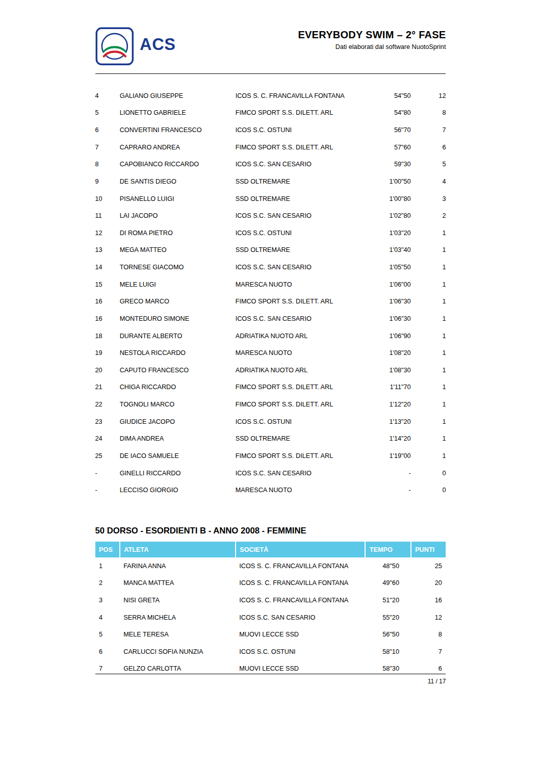ACSI
EVERYBODY SWIM – 2° FASE
Dati elaborati dal software NuotoSprint
| 4 | GALIANO GIUSEPPE | ICOS S. C. FRANCAVILLA FONTANA | 54"50 | 12 |
| 5 | LIONETTO GABRIELE | FIMCO SPORT S.S. DILETT. ARL | 54"80 | 8 |
| 6 | CONVERTINI FRANCESCO | ICOS S.C. OSTUNI | 56"70 | 7 |
| 7 | CAPRARO ANDREA | FIMCO SPORT S.S. DILETT. ARL | 57"60 | 6 |
| 8 | CAPOBIANCO RICCARDO | ICOS S.C. SAN CESARIO | 59"30 | 5 |
| 9 | DE SANTIS DIEGO | SSD OLTREMARE | 1'00"50 | 4 |
| 10 | PISANELLO LUIGI | SSD OLTREMARE | 1'00"80 | 3 |
| 11 | LAI JACOPO | ICOS S.C. SAN CESARIO | 1'02"80 | 2 |
| 12 | DI ROMA PIETRO | ICOS S.C. OSTUNI | 1'03"20 | 1 |
| 13 | MEGA MATTEO | SSD OLTREMARE | 1'03"40 | 1 |
| 14 | TORNESE GIACOMO | ICOS S.C. SAN CESARIO | 1'05"50 | 1 |
| 15 | MELE LUIGI | MARESCA NUOTO | 1'06"00 | 1 |
| 16 | GRECO MARCO | FIMCO SPORT S.S. DILETT. ARL | 1'06"30 | 1 |
| 16 | MONTEDURO SIMONE | ICOS S.C. SAN CESARIO | 1'06"30 | 1 |
| 18 | DURANTE ALBERTO | ADRIATIKA NUOTO ARL | 1'06"90 | 1 |
| 19 | NESTOLA RICCARDO | MARESCA NUOTO | 1'08"20 | 1 |
| 20 | CAPUTO FRANCESCO | ADRIATIKA NUOTO ARL | 1'08"30 | 1 |
| 21 | CHIGA RICCARDO | FIMCO SPORT S.S. DILETT. ARL | 1'11"70 | 1 |
| 22 | TOGNOLI MARCO | FIMCO SPORT S.S. DILETT. ARL | 1'12"20 | 1 |
| 23 | GIUDICE JACOPO | ICOS S.C. OSTUNI | 1'13"20 | 1 |
| 24 | DIMA ANDREA | SSD OLTREMARE | 1'14"20 | 1 |
| 25 | DE IACO SAMUELE | FIMCO SPORT S.S. DILETT. ARL | 1'19"00 | 1 |
| - | GINELLI RICCARDO | ICOS S.C. SAN CESARIO | - | 0 |
| - | LECCISO GIORGIO | MARESCA NUOTO | - | 0 |
50 DORSO - ESORDIENTI B - ANNO 2008 - FEMMINE
| POS | ATLETA | SOCIETÀ | TEMPO | PUNTI |
| --- | --- | --- | --- | --- |
| 1 | FARINA ANNA | ICOS S. C. FRANCAVILLA FONTANA | 48"50 | 25 |
| 2 | MANCA MATTEA | ICOS S. C. FRANCAVILLA FONTANA | 49"60 | 20 |
| 3 | NISI GRETA | ICOS S. C. FRANCAVILLA FONTANA | 51"20 | 16 |
| 4 | SERRA MICHELA | ICOS S.C. SAN CESARIO | 55"20 | 12 |
| 5 | MELE TERESA | MUOVI LECCE SSD | 56"50 | 8 |
| 6 | CARLUCCI SOFIA NUNZIA | ICOS S.C. OSTUNI | 58"10 | 7 |
| 7 | GELZO CARLOTTA | MUOVI LECCE SSD | 58"30 | 6 |
11 / 17